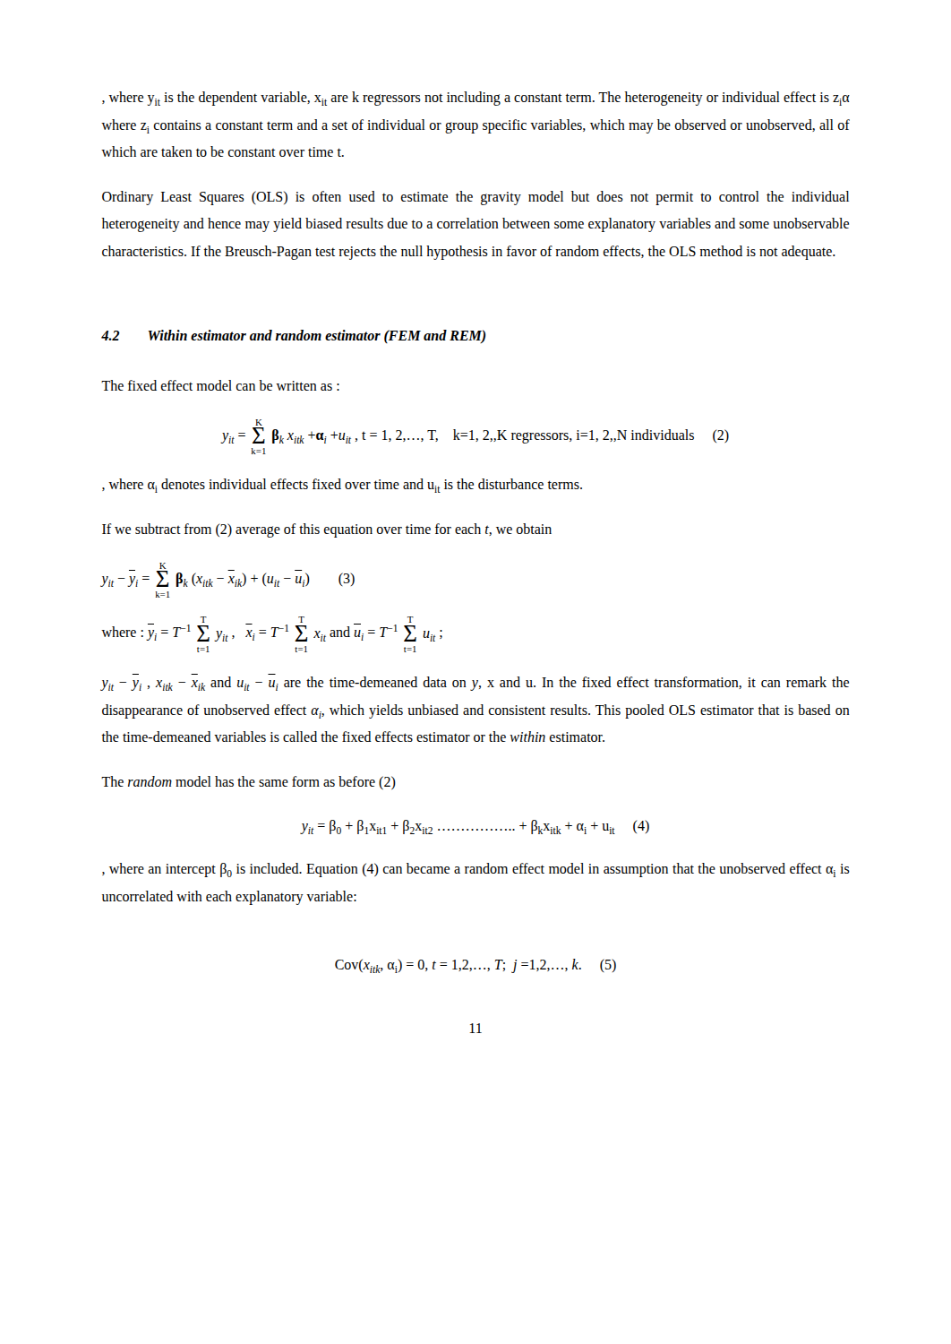, where yit is the dependent variable, xit are k regressors not including a constant term. The heterogeneity or individual effect is ziα where zi contains a constant term and a set of individual or group specific variables, which may be observed or unobserved, all of which are taken to be constant over time t.
Ordinary Least Squares (OLS) is often used to estimate the gravity model but does not permit to control the individual heterogeneity and hence may yield biased results due to a correlation between some explanatory variables and some unobservable characteristics. If the Breusch-Pagan test rejects the null hypothesis in favor of random effects, the OLS method is not adequate.
4.2 Within estimator and random estimator (FEM and REM)
The fixed effect model can be written as :
yit = KΣk=1 βk xitk +αi +uit , t = 1, 2,…, T, k=1, 2,,K regressors, i=1, 2,,N individuals (2)
, where αi denotes individual effects fixed over time and uit is the disturbance terms.
If we subtract from (2) average of this equation over time for each t, we obtain
yit − yi = KΣk=1 βk (xitk − xik) + (uit − ui) (3)
where : yi = T−1 TΣt=1 yit , xi = T−1 TΣt=1 xit and ui = T−1 TΣt=1 uit ;
yit − yi , xitk − xik and uit − ui are the time-demeaned data on y, x and u. In the fixed effect transformation, it can remark the disappearance of unobserved effect αi, which yields unbiased and consistent results. This pooled OLS estimator that is based on the time-demeaned variables is called the fixed effects estimator or the within estimator.
The random model has the same form as before (2)
yit = β0 + β1xit1 + β2xit2 …………….. + βkxitk + αi + uit (4)
, where an intercept β0 is included. Equation (4) can became a random effect model in assumption that the unobserved effect αi is uncorrelated with each explanatory variable:
Cov(xitk, αi) = 0, t = 1,2,…, T; j =1,2,…, k. (5)
11